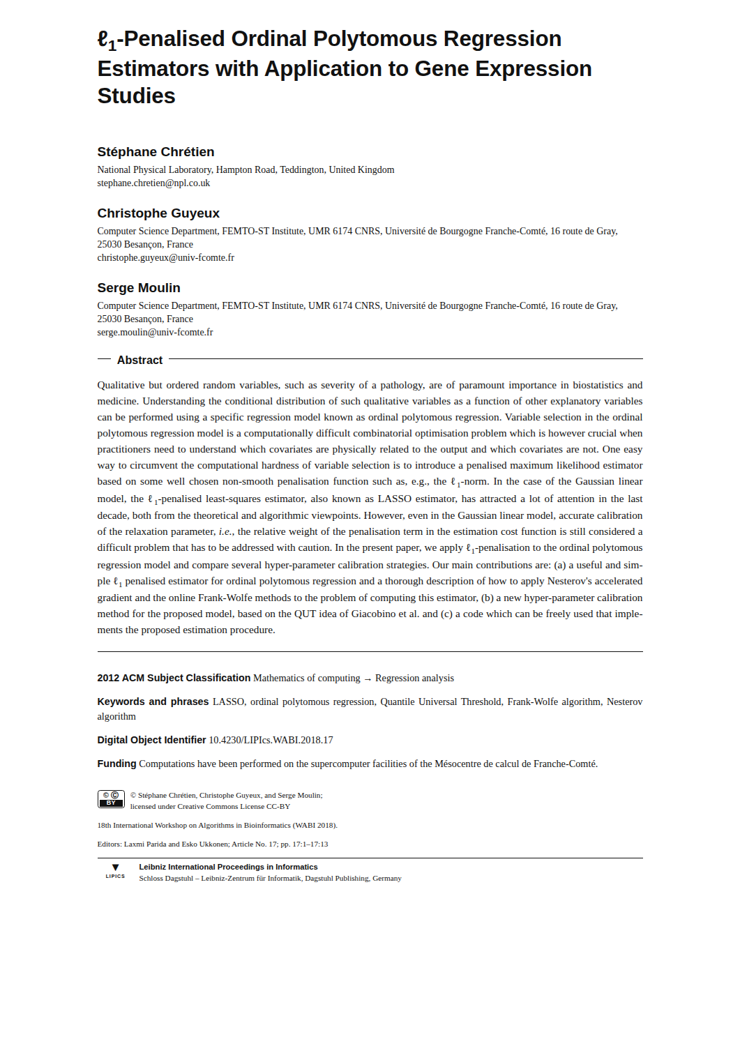ℓ1-Penalised Ordinal Polytomous Regression Estimators with Application to Gene Expression Studies
Stéphane Chrétien
National Physical Laboratory, Hampton Road, Teddington, United Kingdom
stephane.chretien@npl.co.uk
Christophe Guyeux
Computer Science Department, FEMTO-ST Institute, UMR 6174 CNRS, Université de Bourgogne Franche-Comté, 16 route de Gray, 25030 Besançon, France
christophe.guyeux@univ-fcomte.fr
Serge Moulin
Computer Science Department, FEMTO-ST Institute, UMR 6174 CNRS, Université de Bourgogne Franche-Comté, 16 route de Gray, 25030 Besançon, France
serge.moulin@univ-fcomte.fr
Qualitative but ordered random variables, such as severity of a pathology, are of paramount importance in biostatistics and medicine. Understanding the conditional distribution of such qualitative variables as a function of other explanatory variables can be performed using a specific regression model known as ordinal polytomous regression. Variable selection in the ordinal polytomous regression model is a computationally difficult combinatorial optimisation problem which is however crucial when practitioners need to understand which covariates are physically related to the output and which covariates are not. One easy way to circumvent the computational hardness of variable selection is to introduce a penalised maximum likelihood estimator based on some well chosen non-smooth penalisation function such as, e.g., the ℓ1-norm. In the case of the Gaussian linear model, the ℓ1-penalised least-squares estimator, also known as LASSO estimator, has attracted a lot of attention in the last decade, both from the theoretical and algorithmic viewpoints. However, even in the Gaussian linear model, accurate calibration of the relaxation parameter, i.e., the relative weight of the penalisation term in the estimation cost function is still considered a difficult problem that has to be addressed with caution. In the present paper, we apply ℓ1-penalisation to the ordinal polytomous regression model and compare several hyper-parameter calibration strategies. Our main contributions are: (a) a useful and simple ℓ1 penalised estimator for ordinal polytomous regression and a thorough description of how to apply Nesterov's accelerated gradient and the online Frank-Wolfe methods to the problem of computing this estimator, (b) a new hyper-parameter calibration method for the proposed model, based on the QUT idea of Giacobino et al. and (c) a code which can be freely used that implements the proposed estimation procedure.
2012 ACM Subject Classification Mathematics of computing → Regression analysis
Keywords and phrases LASSO, ordinal polytomous regression, Quantile Universal Threshold, Frank-Wolfe algorithm, Nesterov algorithm
Digital Object Identifier 10.4230/LIPIcs.WABI.2018.17
Funding Computations have been performed on the supercomputer facilities of the Mésocentre de calcul de Franche-Comté.
© Ⓒ BY
© Stéphane Chrétien, Christophe Guyeux, and Serge Moulin;
licensed under Creative Commons License CC-BY
18th International Workshop on Algorithms in Bioinformatics (WABI 2018).
Editors: Laxmi Parida and Esko Ukkonen; Article No. 17; pp. 17:1–17:13
▼ LIPICS
Leibniz International Proceedings in Informatics
Schloss Dagstuhl – Leibniz-Zentrum für Informatik, Dagstuhl Publishing, Germany